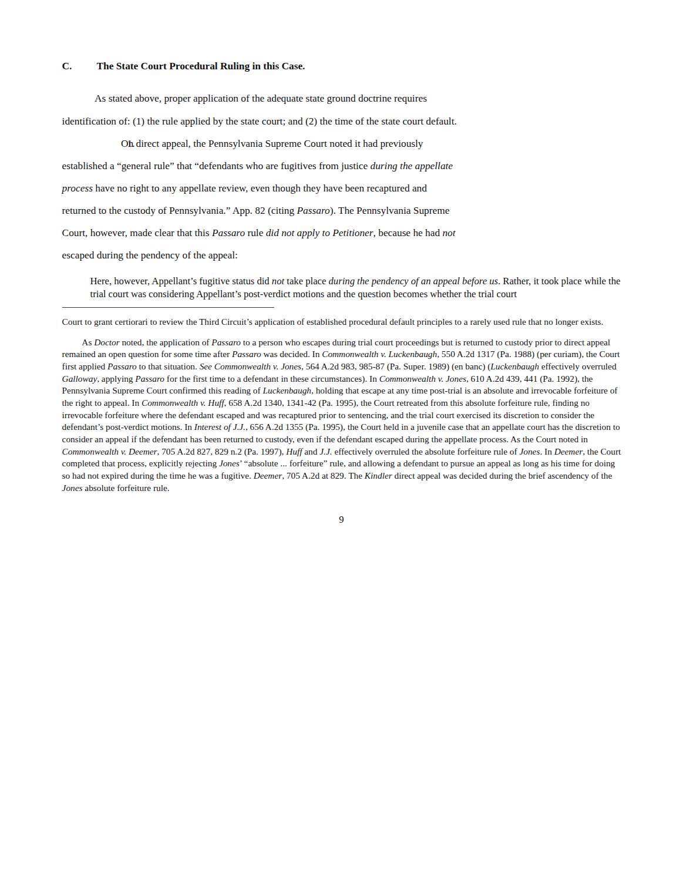C. The State Court Procedural Ruling in this Case.
As stated above, proper application of the adequate state ground doctrine requires
identification of: (1) the rule applied by the state court; and (2) the time of the state court default.
1. On direct appeal, the Pennsylvania Supreme Court noted it had previously
established a “general rule” that “defendants who are fugitives from justice during the appellate
process have no right to any appellate review, even though they have been recaptured and
returned to the custody of Pennsylvania.” App. 82 (citing Passaro). The Pennsylvania Supreme
Court, however, made clear that this Passaro rule did not apply to Petitioner, because he had not
escaped during the pendency of the appeal:
Here, however, Appellant’s fugitive status did not take place during the pendency of an appeal before us. Rather, it took place while the trial court was considering Appellant’s post-verdict motions and the question becomes whether the trial court
Court to grant certiorari to review the Third Circuit’s application of established procedural default principles to a rarely used rule that no longer exists.
As Doctor noted, the application of Passaro to a person who escapes during trial court proceedings but is returned to custody prior to direct appeal remained an open question for some time after Passaro was decided. In Commonwealth v. Luckenbaugh, 550 A.2d 1317 (Pa. 1988) (per curiam), the Court first applied Passaro to that situation. See Commonwealth v. Jones, 564 A.2d 983, 985-87 (Pa. Super. 1989) (en banc) (Luckenbaugh effectively overruled Galloway, applying Passaro for the first time to a defendant in these circumstances). In Commonwealth v. Jones, 610 A.2d 439, 441 (Pa. 1992), the Pennsylvania Supreme Court confirmed this reading of Luckenbaugh, holding that escape at any time post-trial is an absolute and irrevocable forfeiture of the right to appeal. In Commonwealth v. Huff, 658 A.2d 1340, 1341-42 (Pa. 1995), the Court retreated from this absolute forfeiture rule, finding no irrevocable forfeiture where the defendant escaped and was recaptured prior to sentencing, and the trial court exercised its discretion to consider the defendant’s post-verdict motions. In Interest of J.J., 656 A.2d 1355 (Pa. 1995), the Court held in a juvenile case that an appellate court has the discretion to consider an appeal if the defendant has been returned to custody, even if the defendant escaped during the appellate process. As the Court noted in Commonwealth v. Deemer, 705 A.2d 827, 829 n.2 (Pa. 1997), Huff and J.J. effectively overruled the absolute forfeiture rule of Jones. In Deemer, the Court completed that process, explicitly rejecting Jones’ “absolute ... forfeiture” rule, and allowing a defendant to pursue an appeal as long as his time for doing so had not expired during the time he was a fugitive. Deemer, 705 A.2d at 829. The Kindler direct appeal was decided during the brief ascendency of the Jones absolute forfeiture rule.
9